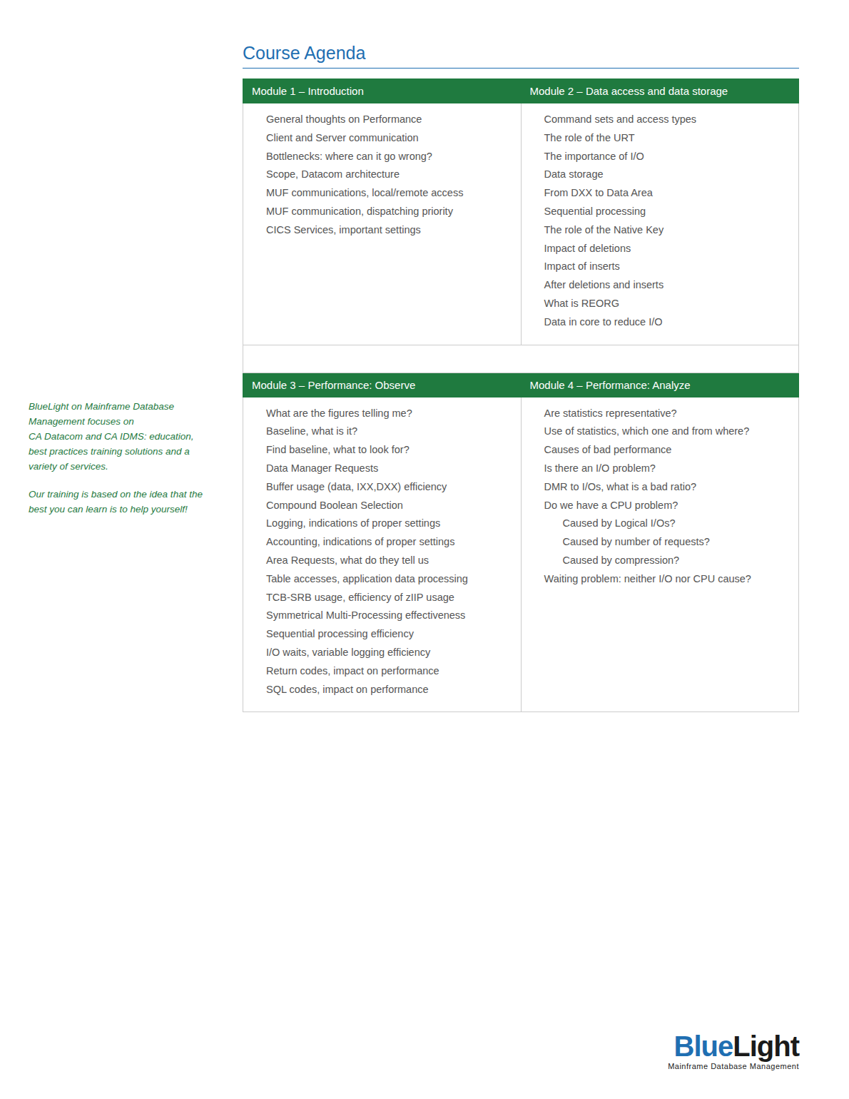BlueLight on Mainframe Database Management focuses on
CA Datacom and CA IDMS: education, best practices training solutions and a variety of services.
Our training is based on the idea that the best you can learn is to help yourself!
Course Agenda
| Module 1 – Introduction | Module 2 – Data access and data storage |
| --- | --- |
| General thoughts on Performance Client and Server communication Bottlenecks: where can it go wrong? Scope, Datacom architecture MUF communications, local/remote access MUF communication, dispatching priority CICS Services, important settings | Command sets and access types The role of the URT The importance of I/O Data storage From DXX to Data Area Sequential processing The role of the Native Key Impact of deletions Impact of inserts After deletions and inserts What is REORG Data in core to reduce I/O |
| Module 3 – Performance: Observe | Module 4 – Performance: Analyze |
| What are the figures telling me? Baseline, what is it? Find baseline, what to look for? Data Manager Requests Buffer usage (data, IXX,DXX) efficiency Compound Boolean Selection Logging, indications of proper settings Accounting, indications of proper settings Area Requests, what do they tell us Table accesses, application data processing TCB-SRB usage, efficiency of zIIP usage Symmetrical Multi-Processing effectiveness Sequential processing efficiency I/O waits, variable logging efficiency Return codes, impact on performance SQL codes, impact on performance | Are statistics representative? Use of statistics, which one and from where? Causes of bad performance Is there an I/O problem? DMR to I/Os, what is a bad ratio? Do we have a CPU problem? Caused by Logical I/Os? Caused by number of requests? Caused by compression? Waiting problem: neither I/O nor CPU cause? |
Blue Light
Mainframe Database Management